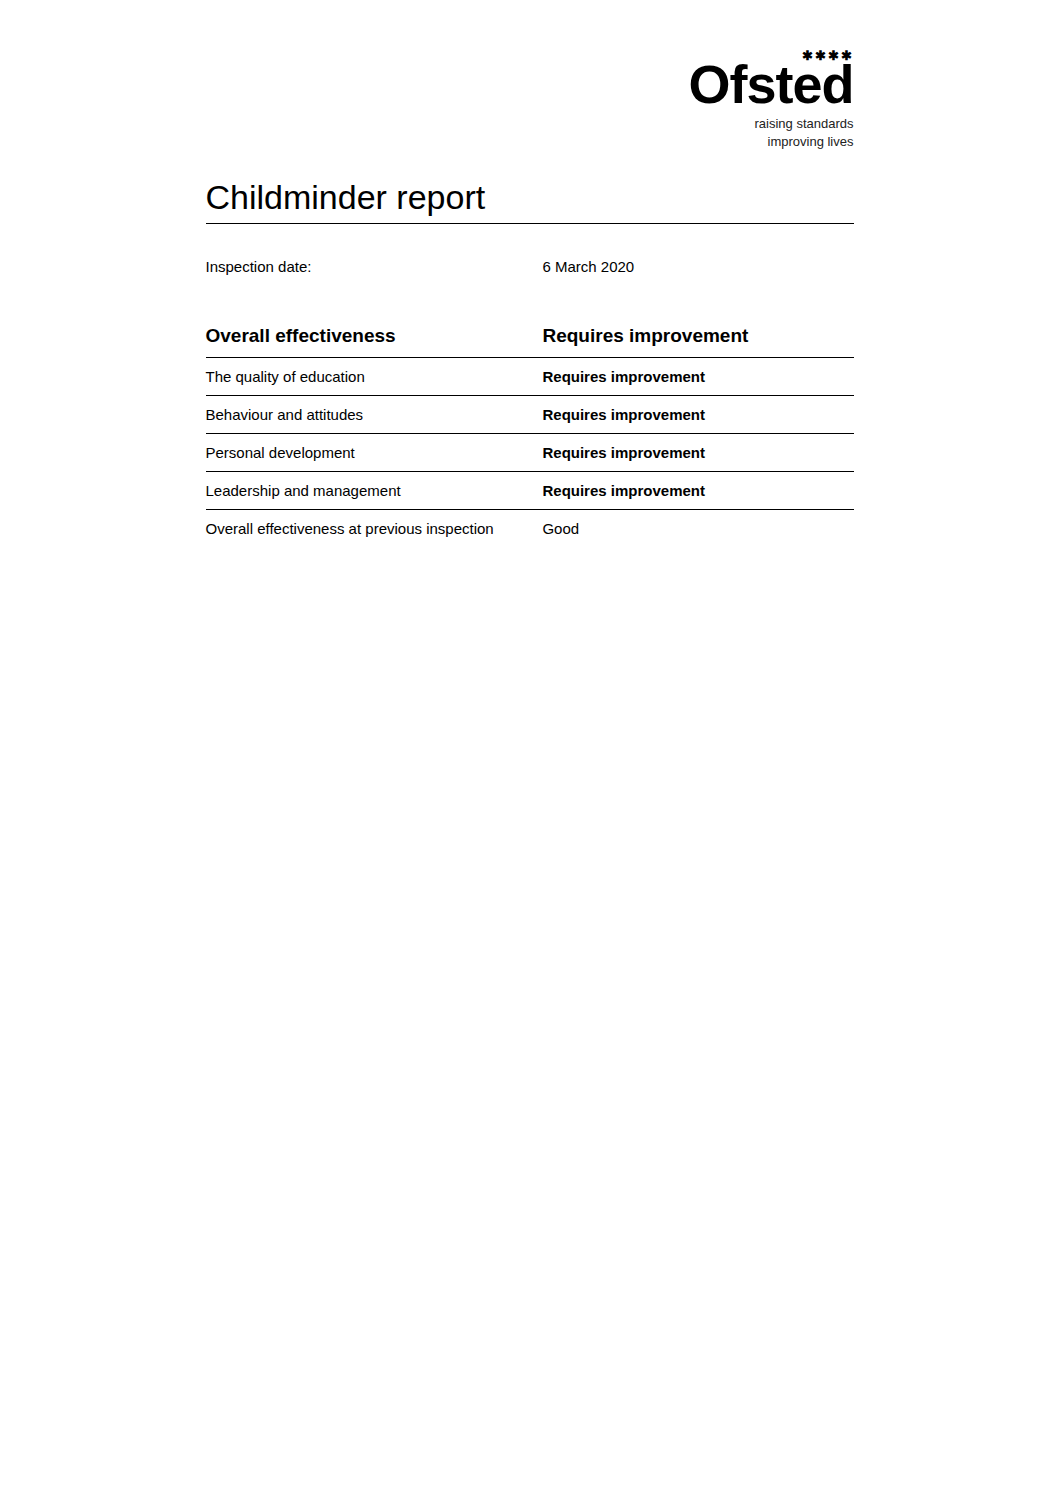✱✱✱✱
Ofsted
raising standards
improving lives
Childminder report
| Inspection date: | 6 March 2020 |
| Overall effectiveness | Requires improvement |
| The quality of education | Requires improvement |
| Behaviour and attitudes | Requires improvement |
| Personal development | Requires improvement |
| Leadership and management | Requires improvement |
| Overall effectiveness at previous inspection | Good |